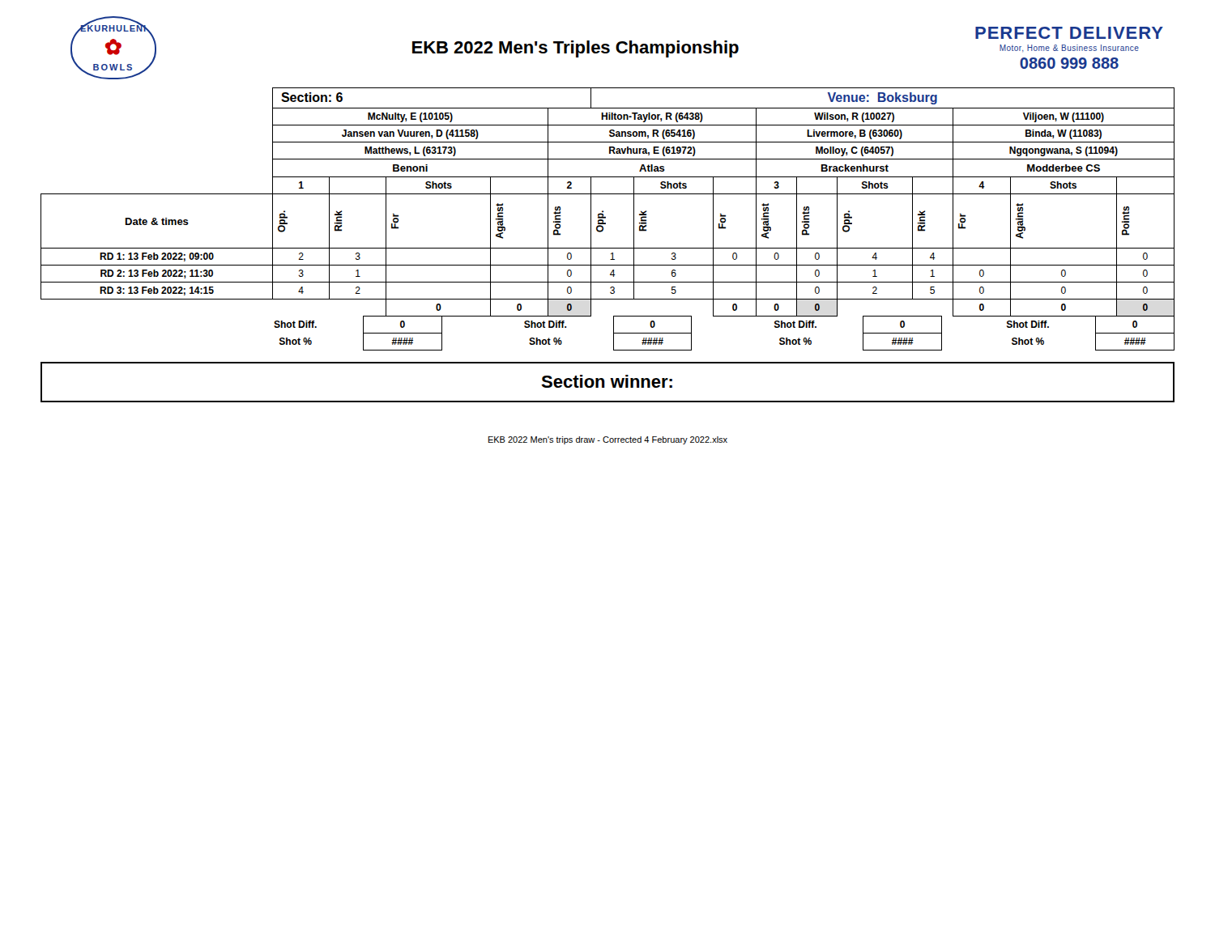EKURHULENI
✿
BOWLS
EKB 2022 Men's Triples Championship
PERFECT DELIVERY
Motor, Home & Business Insurance
0860 999 888
| | Section: 6 | Venue: Boksburg |
| | McNulty, E (10105) | Hilton-Taylor, R (6438) | Wilson, R (10027) | Viljoen, W (11100) |
| | Jansen van Vuuren, D (41158) | Sansom, R (65416) | Livermore, B (63060) | Binda, W (11083) |
| | Matthews, L (63173) | Ravhura, E (61972) | Molloy, C (64057) | Ngqongwana, S (11094) |
| | Benoni | Atlas | Brackenhurst | Modderbee CS |
| | 1 | | Shots | | 2 | | Shots | | 3 | | Shots | | 4 | Shots | |
| Date & times | Opp. | Rink | For | Against | Points | Opp. | Rink | For | Against | Points | Opp. | Rink | For | Against | Points |
| RD 1: 13 Feb 2022; 09:00 | 2 | 3 | | | 0 | 1 | 3 | 0 | 0 | 0 | 4 | 4 | | | 0 |
| RD 2: 13 Feb 2022; 11:30 | 3 | 1 | | | 0 | 4 | 6 | | | 0 | 1 | 1 | 0 | 0 | 0 |
| RD 3: 13 Feb 2022; 14:15 | 4 | 2 | | | 0 | 3 | 5 | | | 0 | 2 | 5 | 0 | 0 | 0 |
| | | | 0 | 0 | 0 | | | 0 | 0 | 0 | | | 0 | 0 | 0 |
| | | | Shot Diff. | 0 | | | Shot Diff. | 0 | | | Shot Diff. | 0 | | Shot Diff. | 0 |
| | | | Shot % | #### | | | Shot % | #### | | | Shot % | #### | | Shot % | #### |
Section winner:
EKB 2022 Men's trips draw - Corrected 4 February 2022.xlsx